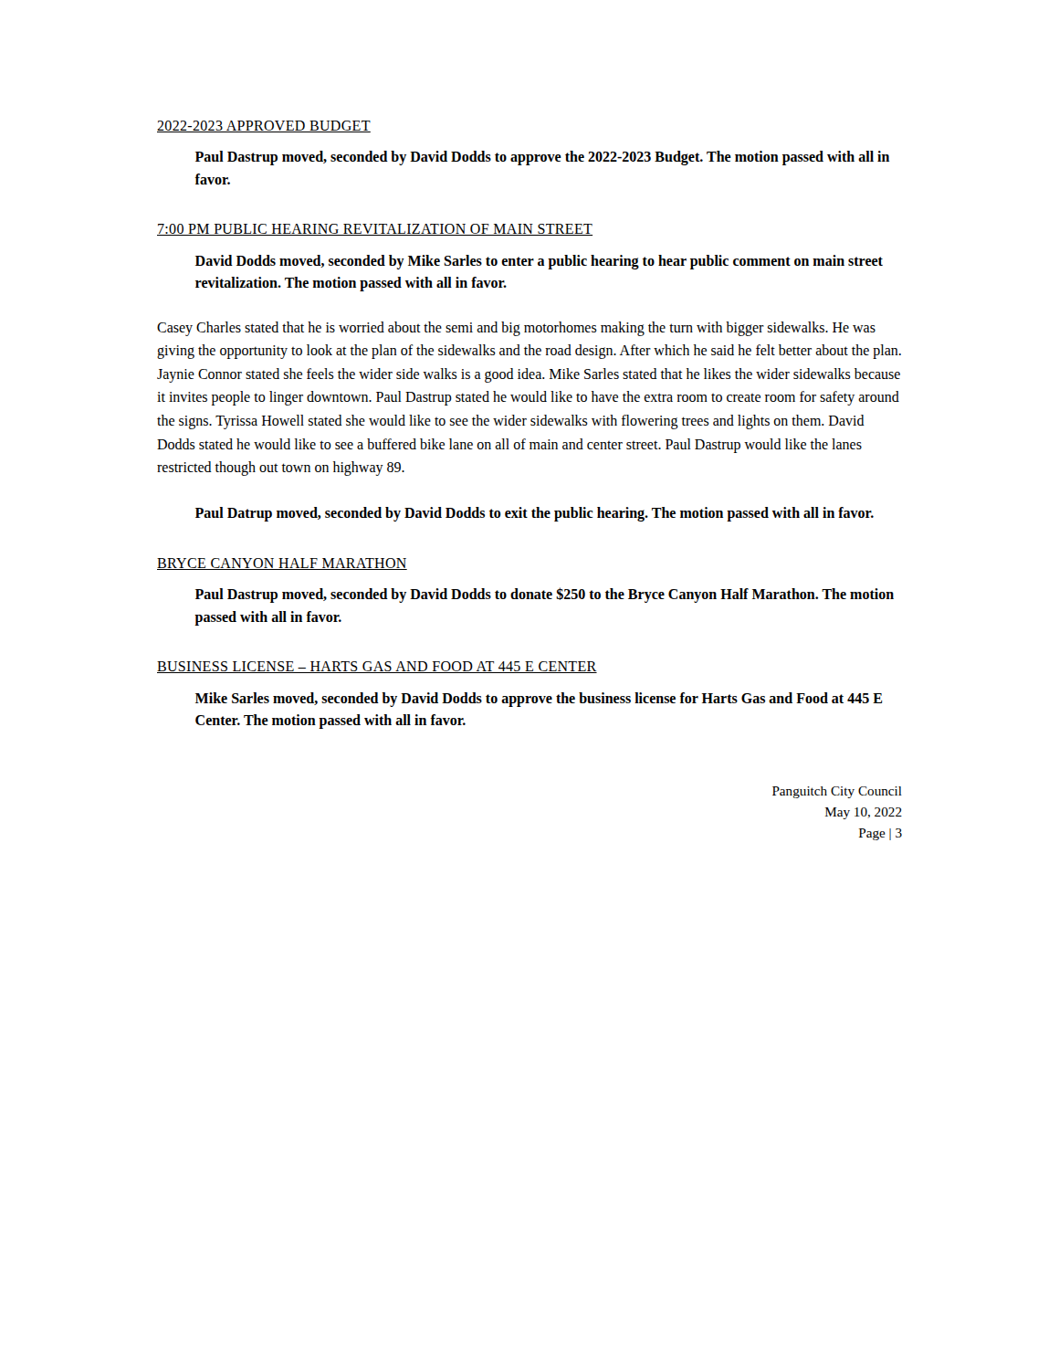2022-2023 APPROVED BUDGET
Paul Dastrup moved, seconded by David Dodds to approve the 2022-2023 Budget. The motion passed with all in favor.
7:00 PM PUBLIC HEARING REVITALIZATION OF MAIN STREET
David Dodds moved, seconded by Mike Sarles to enter a public hearing to hear public comment on main street revitalization. The motion passed with all in favor.
Casey Charles stated that he is worried about the semi and big motorhomes making the turn with bigger sidewalks. He was giving the opportunity to look at the plan of the sidewalks and the road design. After which he said he felt better about the plan. Jaynie Connor stated she feels the wider side walks is a good idea. Mike Sarles stated that he likes the wider sidewalks because it invites people to linger downtown. Paul Dastrup stated he would like to have the extra room to create room for safety around the signs. Tyrissa Howell stated she would like to see the wider sidewalks with flowering trees and lights on them. David Dodds stated he would like to see a buffered bike lane on all of main and center street. Paul Dastrup would like the lanes restricted though out town on highway 89.
Paul Datrup moved, seconded by David Dodds to exit the public hearing. The motion passed with all in favor.
BRYCE CANYON HALF MARATHON
Paul Dastrup moved, seconded by David Dodds to donate $250 to the Bryce Canyon Half Marathon. The motion passed with all in favor.
BUSINESS LICENSE – HARTS GAS AND FOOD AT 445 E CENTER
Mike Sarles moved, seconded by David Dodds to approve the business license for Harts Gas and Food at 445 E Center. The motion passed with all in favor.
Panguitch City Council
May 10, 2022
Page | 3